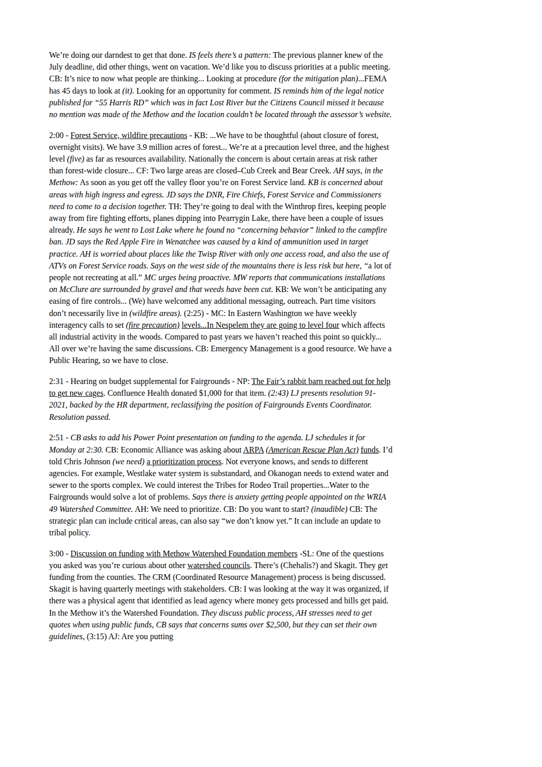We’re doing our darndest to get that done. IS feels there’s a pattern: The previous planner knew of the July deadline, did other things, went on vacation. We’d like you to discuss priorities at a public meeting. CB: It’s nice to now what people are thinking... Looking at procedure (for the mitigation plan)...FEMA has 45 days to look at (it). Looking for an opportunity for comment. IS reminds him of the legal notice published for “55 Harris RD” which was in fact Lost River but the Citizens Council missed it because no mention was made of the Methow and the location couldn’t be located through the assessor’s website.
2:00 - Forest Service, wildfire precautions - KB: ...We have to be thoughtful (about closure of forest, overnight visits). We have 3.9 million acres of forest... We’re at a precaution level three, and the highest level (five) as far as resources availability. Nationally the concern is about certain areas at risk rather than forest-wide closure... CF: Two large areas are closed–Cub Creek and Bear Creek. AH says, in the Methow: As soon as you get off the valley floor you’re on Forest Service land. KB is concerned about areas with high ingress and egress. JD says the DNR, Fire Chiefs, Forest Service and Commissioners need to come to a decision together. TH: They’re going to deal with the Winthrop fires, keeping people away from fire fighting efforts, planes dipping into Pearrygin Lake, there have been a couple of issues already. He says he went to Lost Lake where he found no “concerning behavior” linked to the campfire ban. JD says the Red Apple Fire in Wenatchee was caused by a kind of ammunition used in target practice. AH is worried about places like the Twisp River with only one access road, and also the use of ATVs on Forest Service roads. Says on the west side of the mountains there is less risk but here, “a lot of people not recreating at all.” MC urges being proactive. MW reports that communications installations on McClure are surrounded by gravel and that weeds have been cut. KB: We won’t be anticipating any easing of fire controls... (We) have welcomed any additional messaging, outreach. Part time visitors don’t necessarily live in (wildfire areas). (2:25) - MC: In Eastern Washington we have weekly interagency calls to set (fire precaution) levels...In Nespelem they are going to level four which affects all industrial activity in the woods. Compared to past years we haven’t reached this point so quickly... All over we’re having the same discussions. CB: Emergency Management is a good resource. We have a Public Hearing, so we have to close.
2:31 - Hearing on budget supplemental for Fairgrounds - NP: The Fair’s rabbit barn reached out for help to get new cages. Confluence Health donated $1,000 for that item. (2:43) LJ presents resolution 91-2021, backed by the HR department, reclassifying the position of Fairgrounds Events Coordinator. Resolution passed.
2:51 - CB asks to add his Power Point presentation on funding to the agenda. LJ schedules it for Monday at 2:30. CB: Economic Alliance was asking about ARPA (American Rescue Plan Act) funds. I’d told Chris Johnson (we need) a prioritization process. Not everyone knows, and sends to different agencies. For example, Westlake water system is substandard, and Okanogan needs to extend water and sewer to the sports complex. We could interest the Tribes for Rodeo Trail properties...Water to the Fairgrounds would solve a lot of problems. Says there is anxiety getting people appointed on the WRIA 49 Watershed Committee. AH: We need to prioritize. CB: Do you want to start? (inaudible) CB: The strategic plan can include critical areas, can also say “we don’t know yet.” It can include an update to tribal policy.
3:00 - Discussion on funding with Methow Watershed Foundation members -SL: One of the questions you asked was you’re curious about other watershed councils. There’s (Chehalis?) and Skagit. They get funding from the counties. The CRM (Coordinated Resource Management) process is being discussed. Skagit is having quarterly meetings with stakeholders. CB: I was looking at the way it was organized, if there was a physical agent that identified as lead agency where money gets processed and bills get paid. In the Methow it’s the Watershed Foundation. They discuss public process, AH stresses need to get quotes when using public funds, CB says that concerns sums over $2,500, but they can set their own guidelines, (3:15) AJ: Are you putting